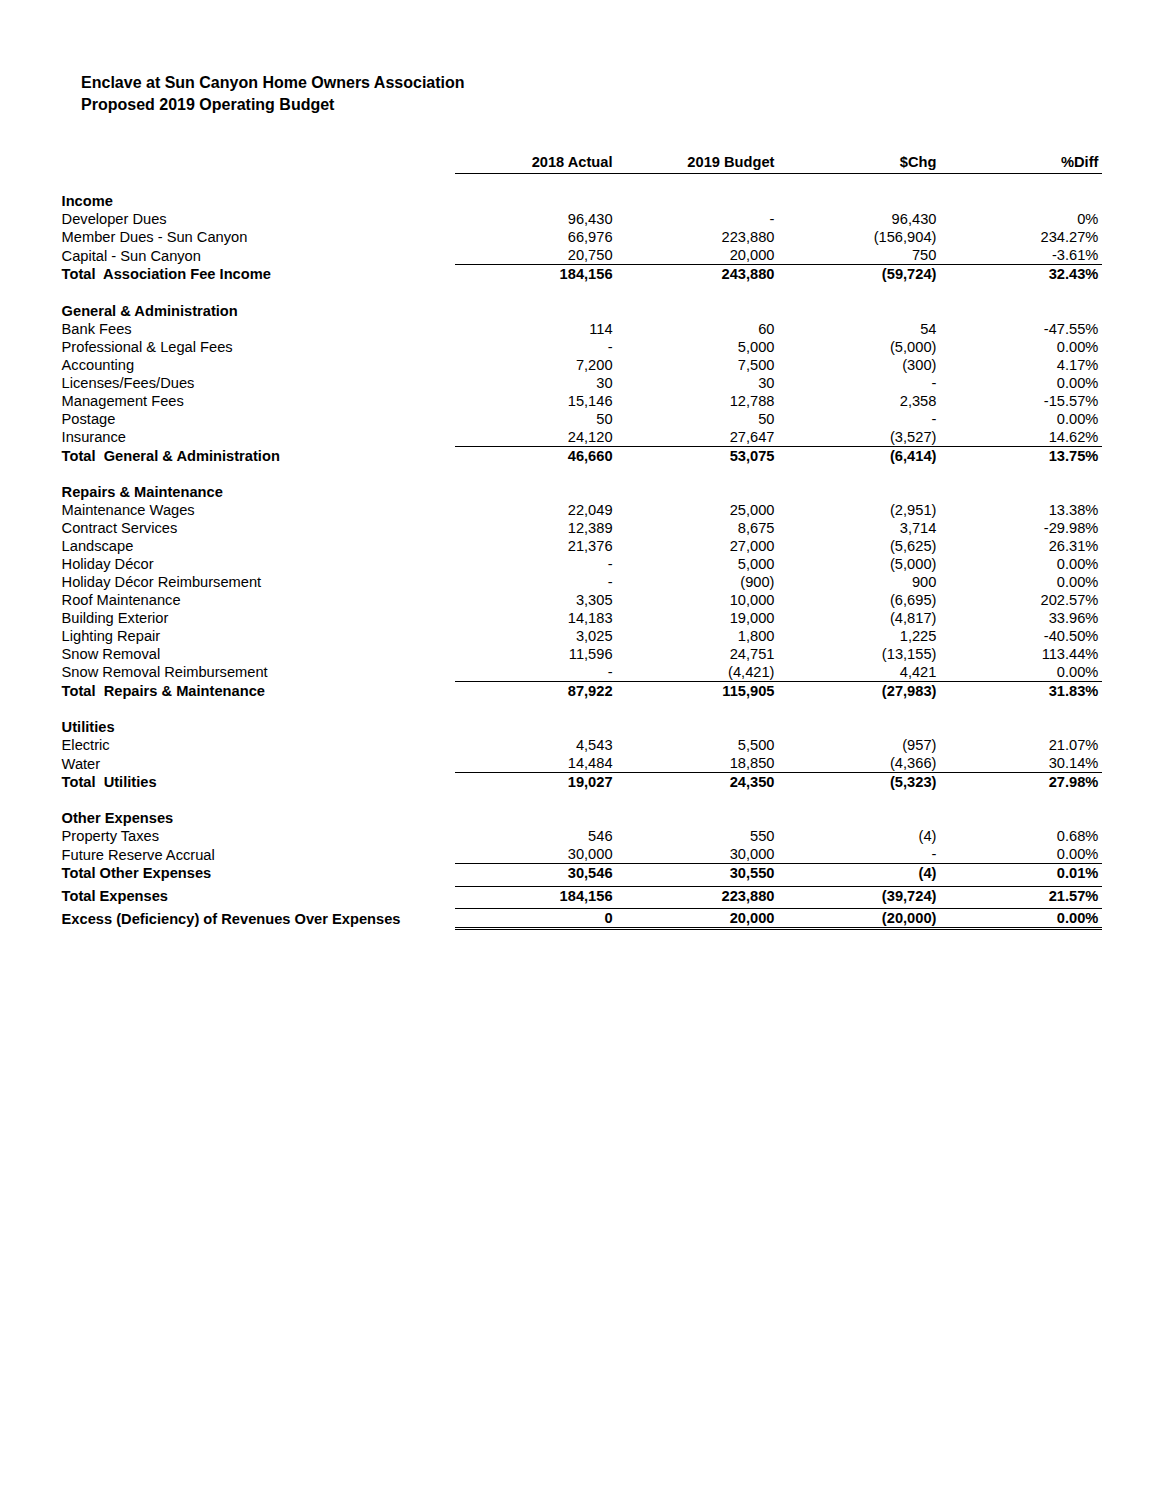Enclave at Sun Canyon Home Owners Association
Proposed 2019 Operating Budget
| | 2018 Actual | 2019 Budget | $Chg | %Diff |
| --- | --- | --- | --- | --- |
| Income | | | | |
| Developer Dues | 96,430 | - | 96,430 | 0% |
| Member Dues - Sun Canyon | 66,976 | 223,880 | (156,904) | 234.27% |
| Capital - Sun Canyon | 20,750 | 20,000 | 750 | -3.61% |
| Total Association Fee Income | 184,156 | 243,880 | (59,724) | 32.43% |
| General & Administration | | | | |
| Bank Fees | 114 | 60 | 54 | -47.55% |
| Professional & Legal Fees | - | 5,000 | (5,000) | 0.00% |
| Accounting | 7,200 | 7,500 | (300) | 4.17% |
| Licenses/Fees/Dues | 30 | 30 | - | 0.00% |
| Management Fees | 15,146 | 12,788 | 2,358 | -15.57% |
| Postage | 50 | 50 | - | 0.00% |
| Insurance | 24,120 | 27,647 | (3,527) | 14.62% |
| Total General & Administration | 46,660 | 53,075 | (6,414) | 13.75% |
| Repairs & Maintenance | | | | |
| Maintenance Wages | 22,049 | 25,000 | (2,951) | 13.38% |
| Contract Services | 12,389 | 8,675 | 3,714 | -29.98% |
| Landscape | 21,376 | 27,000 | (5,625) | 26.31% |
| Holiday Décor | - | 5,000 | (5,000) | 0.00% |
| Holiday Décor Reimbursement | - | (900) | 900 | 0.00% |
| Roof Maintenance | 3,305 | 10,000 | (6,695) | 202.57% |
| Building Exterior | 14,183 | 19,000 | (4,817) | 33.96% |
| Lighting Repair | 3,025 | 1,800 | 1,225 | -40.50% |
| Snow Removal | 11,596 | 24,751 | (13,155) | 113.44% |
| Snow Removal Reimbursement | - | (4,421) | 4,421 | 0.00% |
| Total Repairs & Maintenance | 87,922 | 115,905 | (27,983) | 31.83% |
| Utilities | | | | |
| Electric | 4,543 | 5,500 | (957) | 21.07% |
| Water | 14,484 | 18,850 | (4,366) | 30.14% |
| Total Utilities | 19,027 | 24,350 | (5,323) | 27.98% |
| Other Expenses | | | | |
| Property Taxes | 546 | 550 | (4) | 0.68% |
| Future Reserve Accrual | 30,000 | 30,000 | - | 0.00% |
| Total Other Expenses | 30,546 | 30,550 | (4) | 0.01% |
| Total Expenses | 184,156 | 223,880 | (39,724) | 21.57% |
| Excess (Deficiency) of Revenues Over Expenses | 0 | 20,000 | (20,000) | 0.00% |